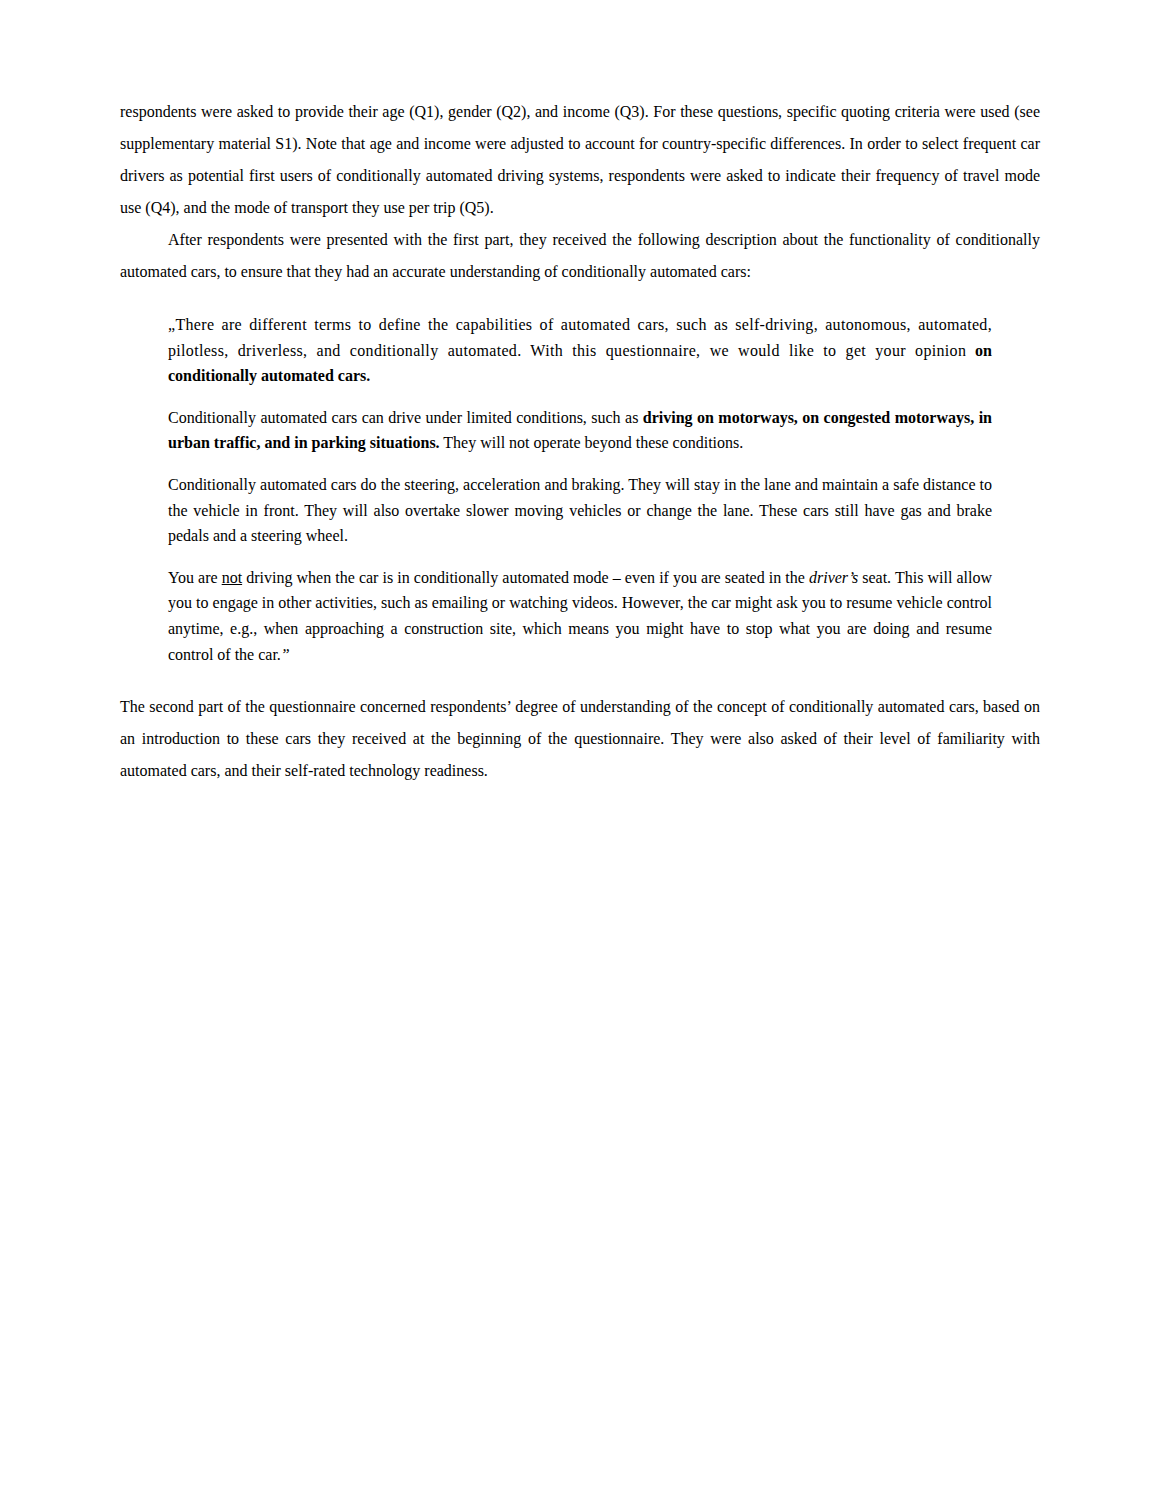respondents were asked to provide their age (Q1), gender (Q2), and income (Q3). For these questions, specific quoting criteria were used (see supplementary material S1). Note that age and income were adjusted to account for country-specific differences. In order to select frequent car drivers as potential first users of conditionally automated driving systems, respondents were asked to indicate their frequency of travel mode use (Q4), and the mode of transport they use per trip (Q5).
After respondents were presented with the first part, they received the following description about the functionality of conditionally automated cars, to ensure that they had an accurate understanding of conditionally automated cars:
„There are different terms to define the capabilities of automated cars, such as self-driving, autonomous, automated, pilotless, driverless, and conditionally automated. With this questionnaire, we would like to get your opinion on conditionally automated cars.
Conditionally automated cars can drive under limited conditions, such as driving on motorways, on congested motorways, in urban traffic, and in parking situations. They will not operate beyond these conditions.
Conditionally automated cars do the steering, acceleration and braking. They will stay in the lane and maintain a safe distance to the vehicle in front. They will also overtake slower moving vehicles or change the lane. These cars still have gas and brake pedals and a steering wheel.
You are not driving when the car is in conditionally automated mode – even if you are seated in the driver’s seat. This will allow you to engage in other activities, such as emailing or watching videos. However, the car might ask you to resume vehicle control anytime, e.g., when approaching a construction site, which means you might have to stop what you are doing and resume control of the car.”
The second part of the questionnaire concerned respondents’ degree of understanding of the concept of conditionally automated cars, based on an introduction to these cars they received at the beginning of the questionnaire. They were also asked of their level of familiarity with automated cars, and their self-rated technology readiness.